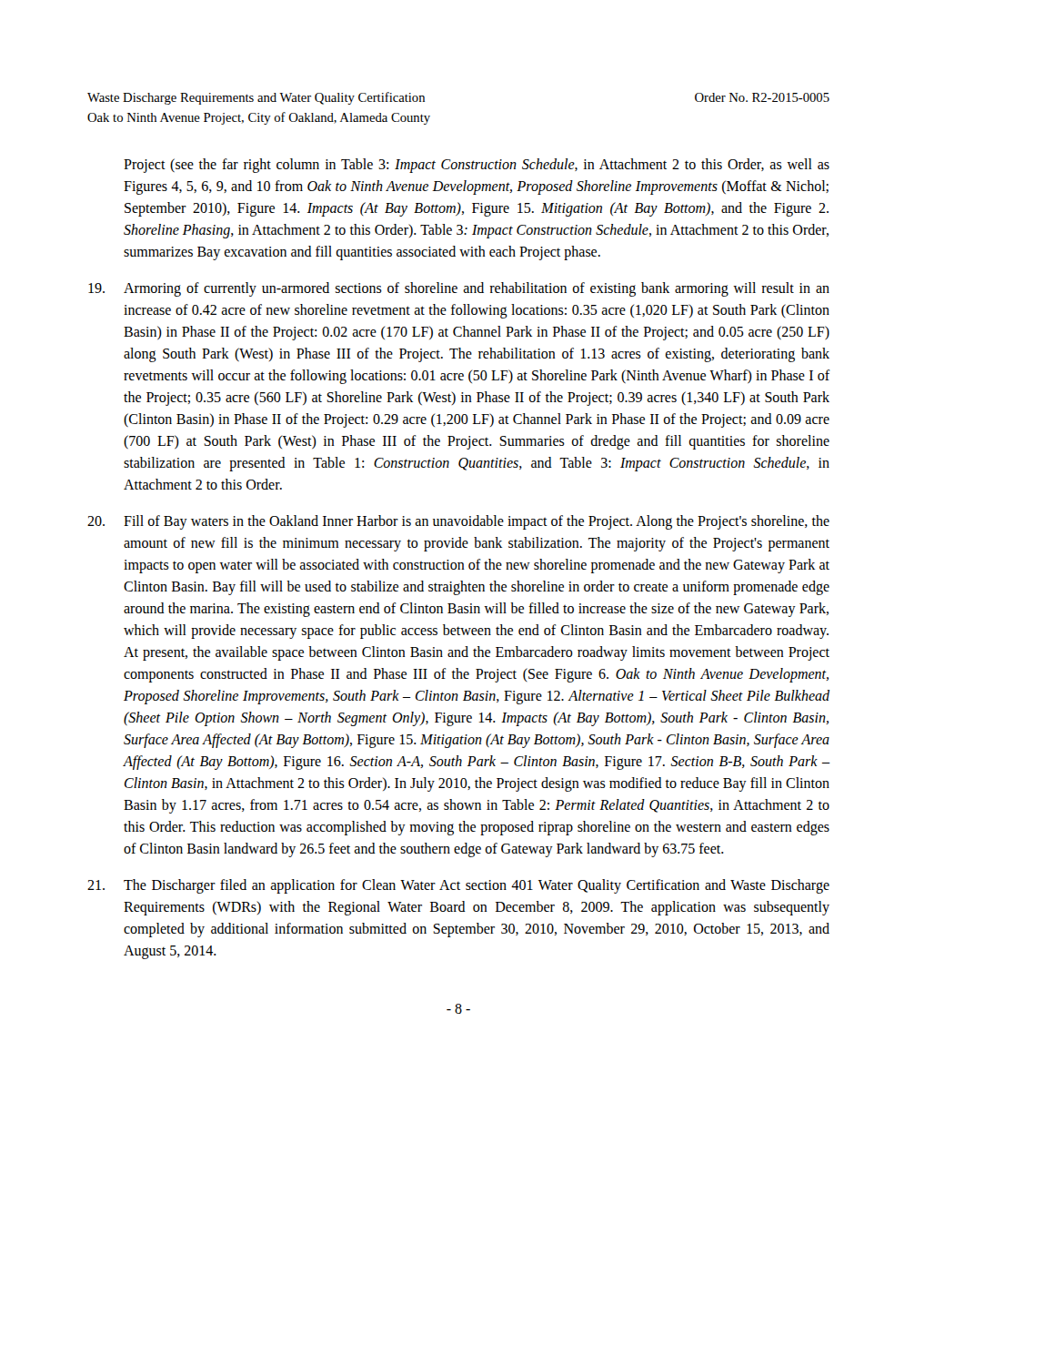Waste Discharge Requirements and Water Quality Certification
Oak to Ninth Avenue Project, City of Oakland, Alameda County
Order No. R2-2015-0005
Project (see the far right column in Table 3: Impact Construction Schedule, in Attachment 2 to this Order, as well as Figures 4, 5, 6, 9, and 10 from Oak to Ninth Avenue Development, Proposed Shoreline Improvements (Moffat & Nichol; September 2010), Figure 14. Impacts (At Bay Bottom), Figure 15. Mitigation (At Bay Bottom), and the Figure 2. Shoreline Phasing, in Attachment 2 to this Order). Table 3: Impact Construction Schedule, in Attachment 2 to this Order, summarizes Bay excavation and fill quantities associated with each Project phase.
19. Armoring of currently un-armored sections of shoreline and rehabilitation of existing bank armoring will result in an increase of 0.42 acre of new shoreline revetment at the following locations: 0.35 acre (1,020 LF) at South Park (Clinton Basin) in Phase II of the Project: 0.02 acre (170 LF) at Channel Park in Phase II of the Project; and 0.05 acre (250 LF) along South Park (West) in Phase III of the Project. The rehabilitation of 1.13 acres of existing, deteriorating bank revetments will occur at the following locations: 0.01 acre (50 LF) at Shoreline Park (Ninth Avenue Wharf) in Phase I of the Project; 0.35 acre (560 LF) at Shoreline Park (West) in Phase II of the Project; 0.39 acres (1,340 LF) at South Park (Clinton Basin) in Phase II of the Project: 0.29 acre (1,200 LF) at Channel Park in Phase II of the Project; and 0.09 acre (700 LF) at South Park (West) in Phase III of the Project. Summaries of dredge and fill quantities for shoreline stabilization are presented in Table 1: Construction Quantities, and Table 3: Impact Construction Schedule, in Attachment 2 to this Order.
20. Fill of Bay waters in the Oakland Inner Harbor is an unavoidable impact of the Project. Along the Project's shoreline, the amount of new fill is the minimum necessary to provide bank stabilization. The majority of the Project's permanent impacts to open water will be associated with construction of the new shoreline promenade and the new Gateway Park at Clinton Basin. Bay fill will be used to stabilize and straighten the shoreline in order to create a uniform promenade edge around the marina. The existing eastern end of Clinton Basin will be filled to increase the size of the new Gateway Park, which will provide necessary space for public access between the end of Clinton Basin and the Embarcadero roadway. At present, the available space between Clinton Basin and the Embarcadero roadway limits movement between Project components constructed in Phase II and Phase III of the Project (See Figure 6. Oak to Ninth Avenue Development, Proposed Shoreline Improvements, South Park – Clinton Basin, Figure 12. Alternative 1 – Vertical Sheet Pile Bulkhead (Sheet Pile Option Shown – North Segment Only), Figure 14. Impacts (At Bay Bottom), South Park - Clinton Basin, Surface Area Affected (At Bay Bottom), Figure 15. Mitigation (At Bay Bottom), South Park - Clinton Basin, Surface Area Affected (At Bay Bottom), Figure 16. Section A-A, South Park – Clinton Basin, Figure 17. Section B-B, South Park – Clinton Basin, in Attachment 2 to this Order). In July 2010, the Project design was modified to reduce Bay fill in Clinton Basin by 1.17 acres, from 1.71 acres to 0.54 acre, as shown in Table 2: Permit Related Quantities, in Attachment 2 to this Order. This reduction was accomplished by moving the proposed riprap shoreline on the western and eastern edges of Clinton Basin landward by 26.5 feet and the southern edge of Gateway Park landward by 63.75 feet.
21. The Discharger filed an application for Clean Water Act section 401 Water Quality Certification and Waste Discharge Requirements (WDRs) with the Regional Water Board on December 8, 2009. The application was subsequently completed by additional information submitted on September 30, 2010, November 29, 2010, October 15, 2013, and August 5, 2014.
- 8 -